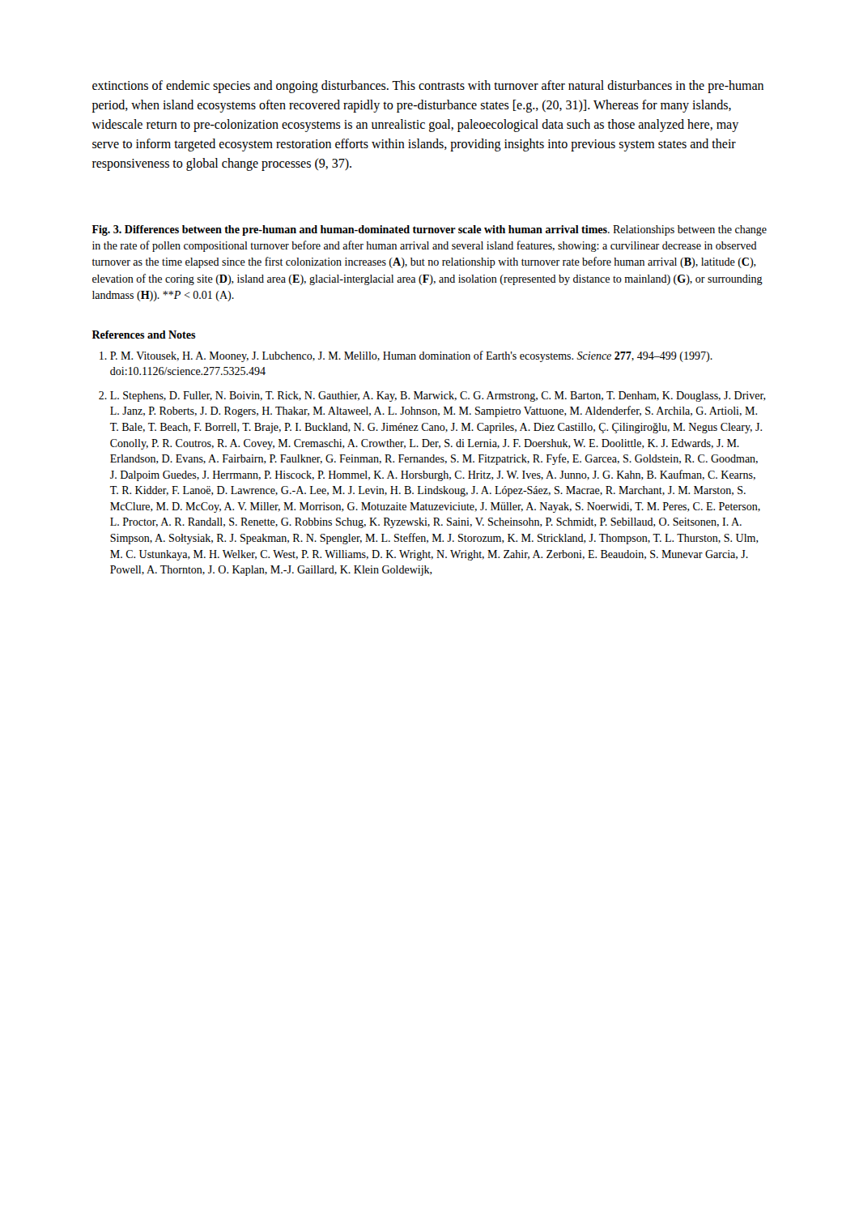extinctions of endemic species and ongoing disturbances. This contrasts with turnover after natural disturbances in the pre-human period, when island ecosystems often recovered rapidly to pre-disturbance states [e.g., (20, 31)]. Whereas for many islands, widescale return to pre-colonization ecosystems is an unrealistic goal, paleoecological data such as those analyzed here, may serve to inform targeted ecosystem restoration efforts within islands, providing insights into previous system states and their responsiveness to global change processes (9, 37).
Fig. 3. Differences between the pre-human and human-dominated turnover scale with human arrival times. Relationships between the change in the rate of pollen compositional turnover before and after human arrival and several island features, showing: a curvilinear decrease in observed turnover as the time elapsed since the first colonization increases (A), but no relationship with turnover rate before human arrival (B), latitude (C), elevation of the coring site (D), island area (E), glacial-interglacial area (F), and isolation (represented by distance to mainland) (G), or surrounding landmass (H)). **P < 0.01 (A).
References and Notes
P. M. Vitousek, H. A. Mooney, J. Lubchenco, J. M. Melillo, Human domination of Earth's ecosystems. Science 277, 494–499 (1997). doi:10.1126/science.277.5325.494
L. Stephens, D. Fuller, N. Boivin, T. Rick, N. Gauthier, A. Kay, B. Marwick, C. G. Armstrong, C. M. Barton, T. Denham, K. Douglass, J. Driver, L. Janz, P. Roberts, J. D. Rogers, H. Thakar, M. Altaweel, A. L. Johnson, M. M. Sampietro Vattuone, M. Aldenderfer, S. Archila, G. Artioli, M. T. Bale, T. Beach, F. Borrell, T. Braje, P. I. Buckland, N. G. Jiménez Cano, J. M. Capriles, A. Diez Castillo, Ç. Çilingiroğlu, M. Negus Cleary, J. Conolly, P. R. Coutros, R. A. Covey, M. Cremaschi, A. Crowther, L. Der, S. di Lernia, J. F. Doershuk, W. E. Doolittle, K. J. Edwards, J. M. Erlandson, D. Evans, A. Fairbairn, P. Faulkner, G. Feinman, R. Fernandes, S. M. Fitzpatrick, R. Fyfe, E. Garcea, S. Goldstein, R. C. Goodman, J. Dalpoim Guedes, J. Herrmann, P. Hiscock, P. Hommel, K. A. Horsburgh, C. Hritz, J. W. Ives, A. Junno, J. G. Kahn, B. Kaufman, C. Kearns, T. R. Kidder, F. Lanoë, D. Lawrence, G.-A. Lee, M. J. Levin, H. B. Lindskoug, J. A. López-Sáez, S. Macrae, R. Marchant, J. M. Marston, S. McClure, M. D. McCoy, A. V. Miller, M. Morrison, G. Motuzaite Matuzeviciute, J. Müller, A. Nayak, S. Noerwidi, T. M. Peres, C. E. Peterson, L. Proctor, A. R. Randall, S. Renette, G. Robbins Schug, K. Ryzewski, R. Saini, V. Scheinsohn, P. Schmidt, P. Sebillaud, O. Seitsonen, I. A. Simpson, A. Sołtysiak, R. J. Speakman, R. N. Spengler, M. L. Steffen, M. J. Storozum, K. M. Strickland, J. Thompson, T. L. Thurston, S. Ulm, M. C. Ustunkaya, M. H. Welker, C. West, P. R. Williams, D. K. Wright, N. Wright, M. Zahir, A. Zerboni, E. Beaudoin, S. Munevar Garcia, J. Powell, A. Thornton, J. O. Kaplan, M.-J. Gaillard, K. Klein Goldewijk,